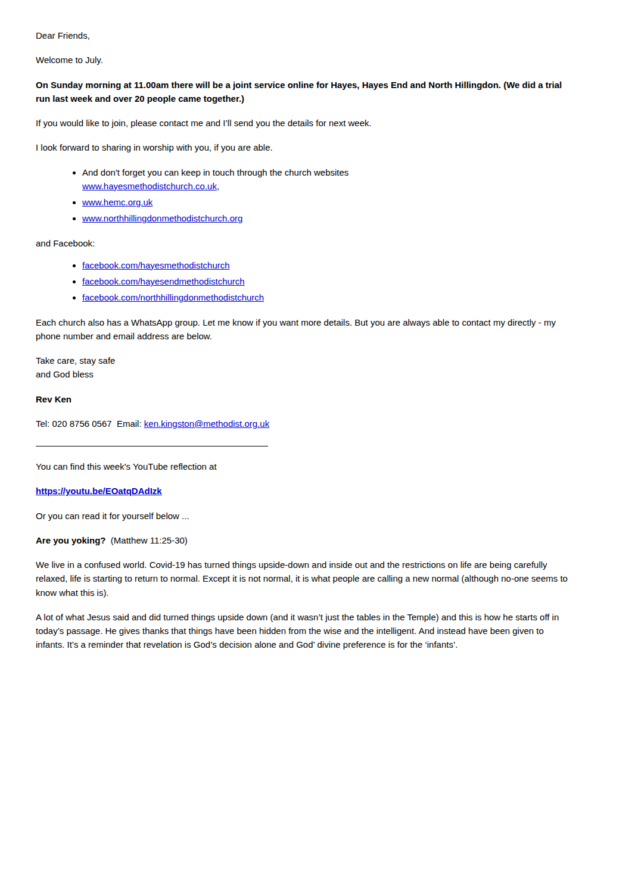Dear Friends,
Welcome to July.
On Sunday morning at 11.00am there will be a joint service online for Hayes, Hayes End and North Hillingdon. (We did a trial run last week and over 20 people came together.)
If you would like to join, please contact me and I’ll send you the details for next week.
I look forward to sharing in worship with you, if you are able.
And don't forget you can keep in touch through the church websites
www.hayesmethodistchurch.co.uk,
www.hemc.org.uk
www.northhillingdonmethodistchurch.org
and Facebook:
facebook.com/hayesmethodistchurch
facebook.com/hayesendmethodistchurch
facebook.com/northhillingdonmethodistchurch
Each church also has a WhatsApp group. Let me know if you want more details. But you are always able to contact my directly - my phone number and email address are below.
Take care, stay safe
and God bless
Rev Ken
Tel: 020 8756 0567 Email: ken.kingston@methodist.org.uk
You can find this week's YouTube reflection at
https://youtu.be/EOatqDAdIzk
Or you can read it for yourself below ...
Are you yoking? (Matthew 11:25-30)
We live in a confused world. Covid-19 has turned things upside-down and inside out and the restrictions on life are being carefully relaxed, life is starting to return to normal. Except it is not normal, it is what people are calling a new normal (although no-one seems to know what this is).
A lot of what Jesus said and did turned things upside down (and it wasn’t just the tables in the Temple) and this is how he starts off in today’s passage. He gives thanks that things have been hidden from the wise and the intelligent. And instead have been given to infants. It’s a reminder that revelation is God’s decision alone and God’ divine preference is for the ‘infants’.